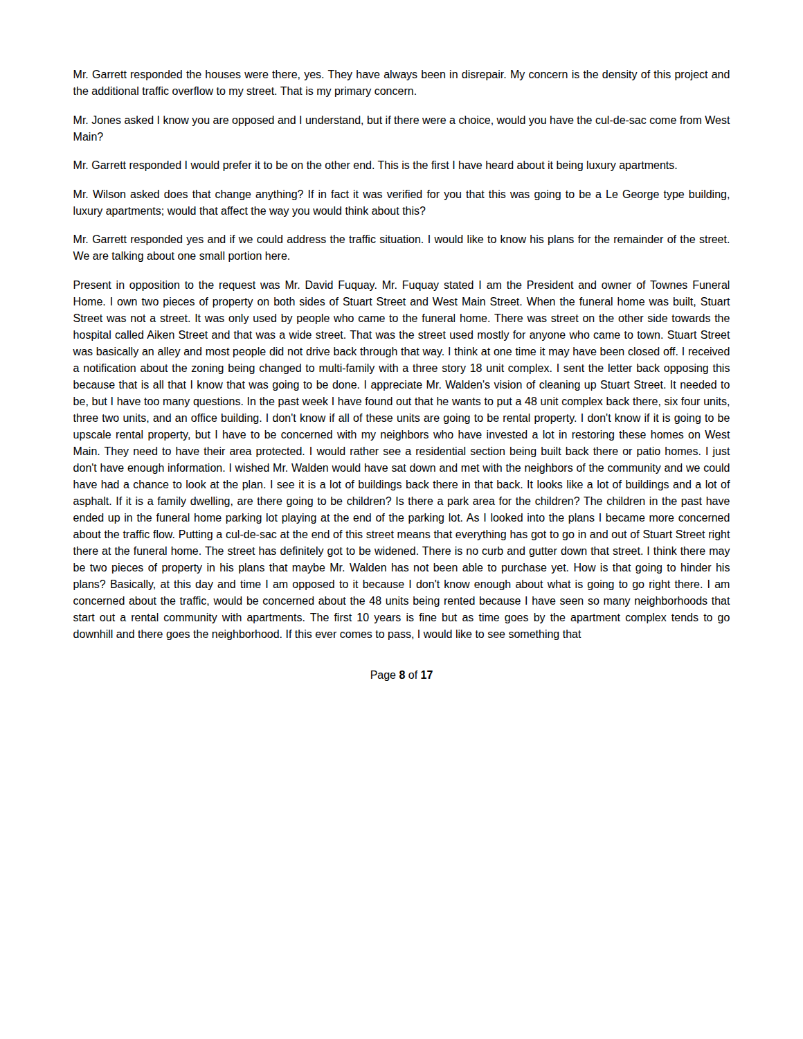Mr. Garrett responded the houses were there, yes. They have always been in disrepair. My concern is the density of this project and the additional traffic overflow to my street. That is my primary concern.
Mr. Jones asked I know you are opposed and I understand, but if there were a choice, would you have the cul-de-sac come from West Main?
Mr. Garrett responded I would prefer it to be on the other end. This is the first I have heard about it being luxury apartments.
Mr. Wilson asked does that change anything? If in fact it was verified for you that this was going to be a Le George type building, luxury apartments; would that affect the way you would think about this?
Mr. Garrett responded yes and if we could address the traffic situation. I would like to know his plans for the remainder of the street. We are talking about one small portion here.
Present in opposition to the request was Mr. David Fuquay. Mr. Fuquay stated I am the President and owner of Townes Funeral Home. I own two pieces of property on both sides of Stuart Street and West Main Street. When the funeral home was built, Stuart Street was not a street. It was only used by people who came to the funeral home. There was street on the other side towards the hospital called Aiken Street and that was a wide street. That was the street used mostly for anyone who came to town. Stuart Street was basically an alley and most people did not drive back through that way. I think at one time it may have been closed off. I received a notification about the zoning being changed to multi-family with a three story 18 unit complex. I sent the letter back opposing this because that is all that I know that was going to be done. I appreciate Mr. Walden's vision of cleaning up Stuart Street. It needed to be, but I have too many questions. In the past week I have found out that he wants to put a 48 unit complex back there, six four units, three two units, and an office building. I don't know if all of these units are going to be rental property. I don't know if it is going to be upscale rental property, but I have to be concerned with my neighbors who have invested a lot in restoring these homes on West Main. They need to have their area protected. I would rather see a residential section being built back there or patio homes. I just don't have enough information. I wished Mr. Walden would have sat down and met with the neighbors of the community and we could have had a chance to look at the plan. I see it is a lot of buildings back there in that back. It looks like a lot of buildings and a lot of asphalt. If it is a family dwelling, are there going to be children? Is there a park area for the children? The children in the past have ended up in the funeral home parking lot playing at the end of the parking lot. As I looked into the plans I became more concerned about the traffic flow. Putting a cul-de-sac at the end of this street means that everything has got to go in and out of Stuart Street right there at the funeral home. The street has definitely got to be widened. There is no curb and gutter down that street. I think there may be two pieces of property in his plans that maybe Mr. Walden has not been able to purchase yet. How is that going to hinder his plans? Basically, at this day and time I am opposed to it because I don't know enough about what is going to go right there. I am concerned about the traffic, would be concerned about the 48 units being rented because I have seen so many neighborhoods that start out a rental community with apartments. The first 10 years is fine but as time goes by the apartment complex tends to go downhill and there goes the neighborhood. If this ever comes to pass, I would like to see something that
Page 8 of 17